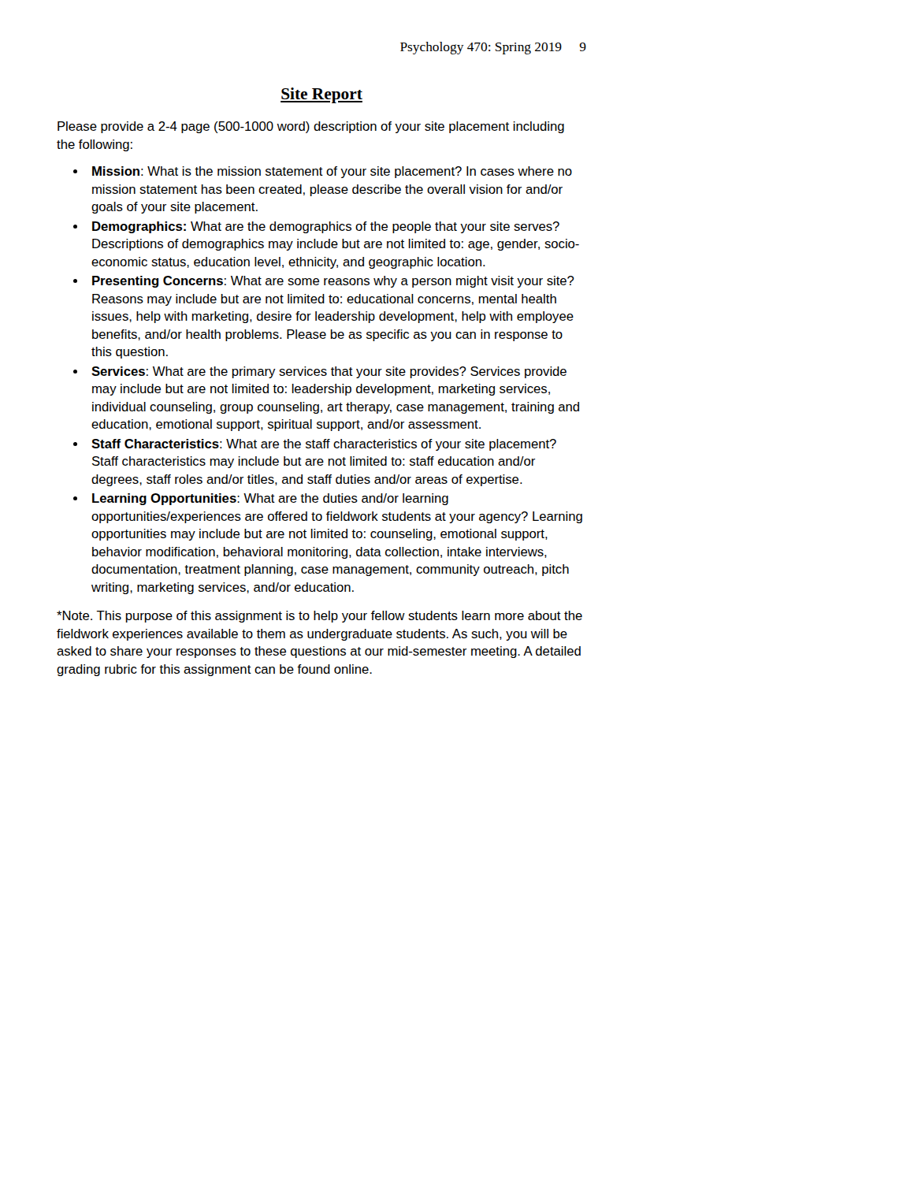Psychology 470: Spring 2019 9
Site Report
Please provide a 2-4 page (500-1000 word) description of your site placement including the following:
Mission: What is the mission statement of your site placement? In cases where no mission statement has been created, please describe the overall vision for and/or goals of your site placement.
Demographics: What are the demographics of the people that your site serves? Descriptions of demographics may include but are not limited to: age, gender, socio-economic status, education level, ethnicity, and geographic location.
Presenting Concerns: What are some reasons why a person might visit your site? Reasons may include but are not limited to: educational concerns, mental health issues, help with marketing, desire for leadership development, help with employee benefits, and/or health problems. Please be as specific as you can in response to this question.
Services: What are the primary services that your site provides? Services provide may include but are not limited to: leadership development, marketing services, individual counseling, group counseling, art therapy, case management, training and education, emotional support, spiritual support, and/or assessment.
Staff Characteristics: What are the staff characteristics of your site placement? Staff characteristics may include but are not limited to: staff education and/or degrees, staff roles and/or titles, and staff duties and/or areas of expertise.
Learning Opportunities: What are the duties and/or learning opportunities/experiences are offered to fieldwork students at your agency? Learning opportunities may include but are not limited to: counseling, emotional support, behavior modification, behavioral monitoring, data collection, intake interviews, documentation, treatment planning, case management, community outreach, pitch writing, marketing services, and/or education.
*Note. This purpose of this assignment is to help your fellow students learn more about the fieldwork experiences available to them as undergraduate students. As such, you will be asked to share your responses to these questions at our mid-semester meeting. A detailed grading rubric for this assignment can be found online.